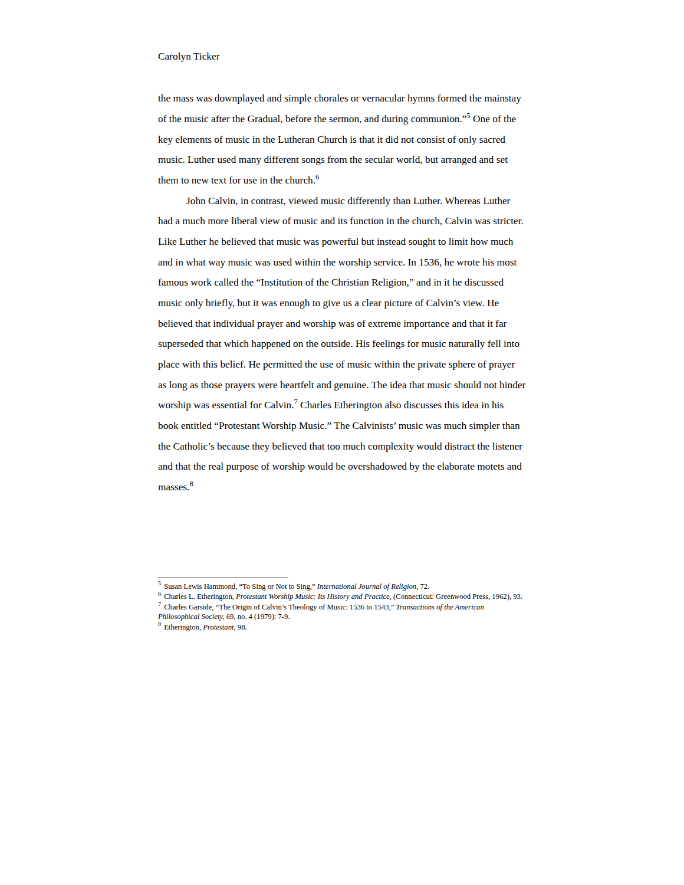Carolyn Ticker
the mass was downplayed and simple chorales or vernacular hymns formed the mainstay of the music after the Gradual, before the sermon, and during communion.”5 One of the key elements of music in the Lutheran Church is that it did not consist of only sacred music. Luther used many different songs from the secular world, but arranged and set them to new text for use in the church.6
John Calvin, in contrast, viewed music differently than Luther. Whereas Luther had a much more liberal view of music and its function in the church, Calvin was stricter. Like Luther he believed that music was powerful but instead sought to limit how much and in what way music was used within the worship service. In 1536, he wrote his most famous work called the “Institution of the Christian Religion,” and in it he discussed music only briefly, but it was enough to give us a clear picture of Calvin’s view. He believed that individual prayer and worship was of extreme importance and that it far superseded that which happened on the outside. His feelings for music naturally fell into place with this belief. He permitted the use of music within the private sphere of prayer as long as those prayers were heartfelt and genuine. The idea that music should not hinder worship was essential for Calvin.7 Charles Etherington also discusses this idea in his book entitled “Protestant Worship Music.” The Calvinists’ music was much simpler than the Catholic’s because they believed that too much complexity would distract the listener and that the real purpose of worship would be overshadowed by the elaborate motets and masses.8
5 Susan Lewis Hammond, “To Sing or Not to Sing,” International Journal of Religion, 72.
6 Charles L. Etherington, Protestant Worship Music: Its History and Practice, (Connecticut: Greenwood Press, 1962), 93.
7 Charles Garside, “The Origin of Calvin’s Theology of Music: 1536 to 1543,” Transactions of the American Philosophical Society, 69, no. 4 (1979): 7-9.
8 Etherington, Protestant, 98.